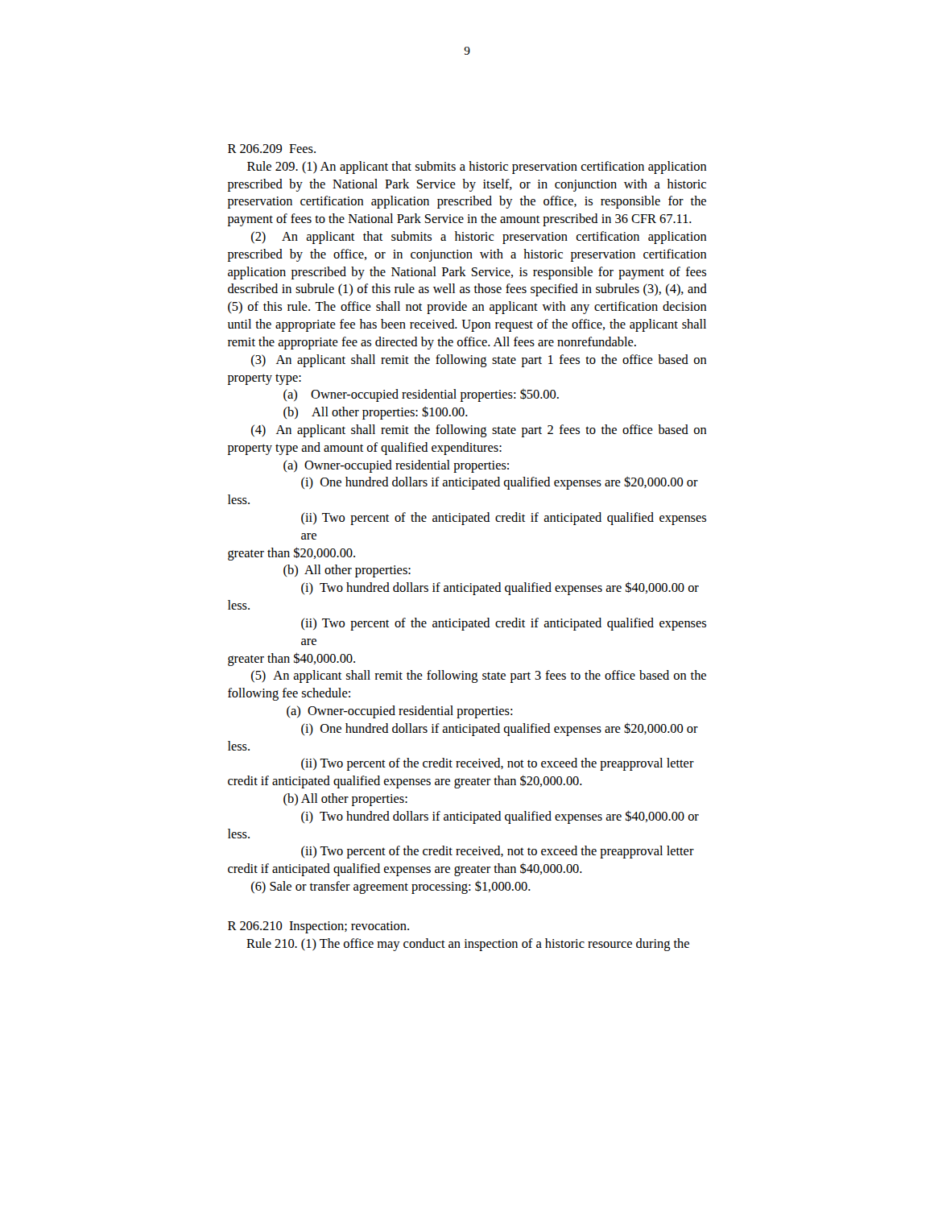9
R 206.209 Fees.
Rule 209. (1) An applicant that submits a historic preservation certification application prescribed by the National Park Service by itself, or in conjunction with a historic preservation certification application prescribed by the office, is responsible for the payment of fees to the National Park Service in the amount prescribed in 36 CFR 67.11.
(2) An applicant that submits a historic preservation certification application prescribed by the office, or in conjunction with a historic preservation certification application prescribed by the National Park Service, is responsible for payment of fees described in subrule (1) of this rule as well as those fees specified in subrules (3), (4), and (5) of this rule. The office shall not provide an applicant with any certification decision until the appropriate fee has been received. Upon request of the office, the applicant shall remit the appropriate fee as directed by the office. All fees are nonrefundable.
(3) An applicant shall remit the following state part 1 fees to the office based on property type:
(a) Owner-occupied residential properties: $50.00.
(b) All other properties: $100.00.
(4) An applicant shall remit the following state part 2 fees to the office based on property type and amount of qualified expenditures:
(a) Owner-occupied residential properties:
(i) One hundred dollars if anticipated qualified expenses are $20,000.00 or
less.
(ii) Two percent of the anticipated credit if anticipated qualified expenses are
greater than $20,000.00.
(b) All other properties:
(i) Two hundred dollars if anticipated qualified expenses are $40,000.00 or
less.
(ii) Two percent of the anticipated credit if anticipated qualified expenses are
greater than $40,000.00.
(5) An applicant shall remit the following state part 3 fees to the office based on the following fee schedule:
(a) Owner-occupied residential properties:
(i) One hundred dollars if anticipated qualified expenses are $20,000.00 or
less.
(ii) Two percent of the credit received, not to exceed the preapproval letter
credit if anticipated qualified expenses are greater than $20,000.00.
(b) All other properties:
(i) Two hundred dollars if anticipated qualified expenses are $40,000.00 or
less.
(ii) Two percent of the credit received, not to exceed the preapproval letter
credit if anticipated qualified expenses are greater than $40,000.00.
(6) Sale or transfer agreement processing: $1,000.00.
R 206.210 Inspection; revocation.
Rule 210. (1) The office may conduct an inspection of a historic resource during the